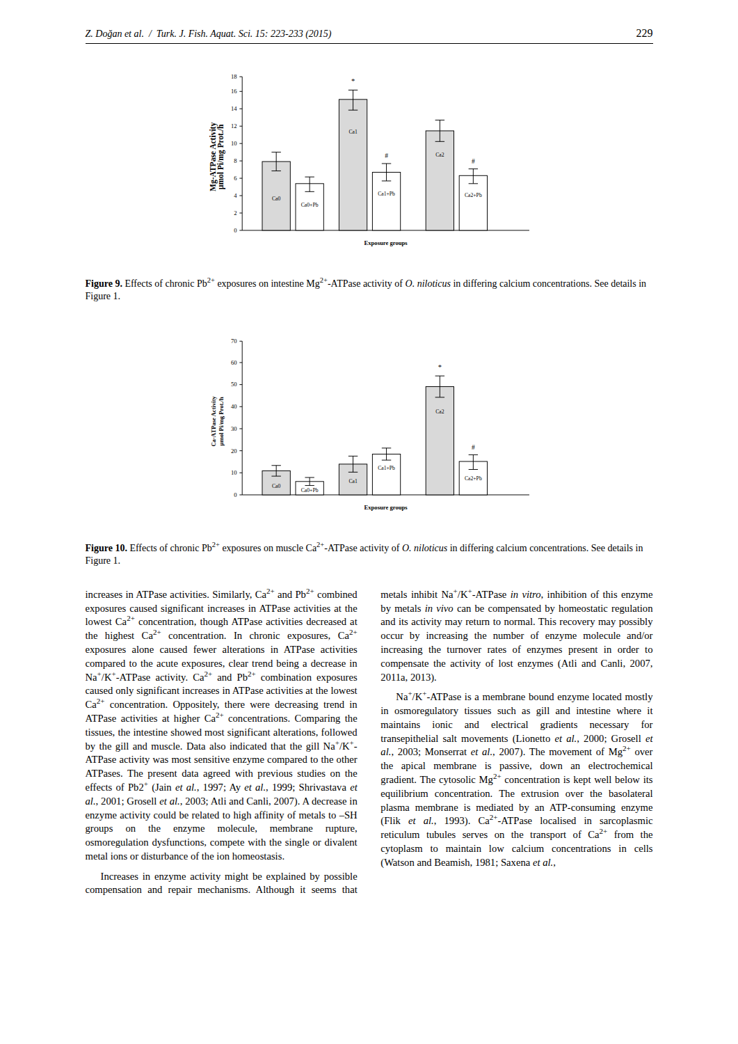Z. Doğan et al. / Turk. J. Fish. Aquat. Sci. 15: 223-233 (2015) 229
0 2 4 6 8 10 12 14 16 18 Mg-ATPase Activity µmol Pi/mg Prot./h Ca0 Ca0+Pb * Ca1 # Ca1+Pb Ca2 # Ca2+Pb Exposure groups
Figure 9. Effects of chronic Pb2+ exposures on intestine Mg2+-ATPase activity of O. niloticus in differing calcium concentrations. See details in Figure 1.
0 10 20 30 40 50 60 70 Ca-ATPase Activity µmol Pi/mg Prot./h Ca0 Ca0+Pb Ca1 Ca1+Pb * Ca2 # Ca2+Pb Exposure groups
Figure 10. Effects of chronic Pb2+ exposures on muscle Ca2+-ATPase activity of O. niloticus in differing calcium concentrations. See details in Figure 1.
increases in ATPase activities. Similarly, Ca2+ and Pb2+ combined exposures caused significant increases in ATPase activities at the lowest Ca2+ concentration, though ATPase activities decreased at the highest Ca2+ concentration. In chronic exposures, Ca2+ exposures alone caused fewer alterations in ATPase activities compared to the acute exposures, clear trend being a decrease in Na+/K+-ATPase activity. Ca2+ and Pb2+ combination exposures caused only significant increases in ATPase activities at the lowest Ca2+ concentration. Oppositely, there were decreasing trend in ATPase activities at higher Ca2+ concentrations. Comparing the tissues, the intestine showed most significant alterations, followed by the gill and muscle. Data also indicated that the gill Na+/K+-ATPase activity was most sensitive enzyme compared to the other ATPases. The present data agreed with previous studies on the effects of Pb2+ (Jain et al., 1997; Ay et al., 1999; Shrivastava et al., 2001; Grosell et al., 2003; Atli and Canli, 2007). A decrease in enzyme activity could be related to high affinity of metals to –SH groups on the enzyme molecule, membrane rupture, osmoregulation dysfunctions, compete with the single or divalent metal ions or disturbance of the ion homeostasis.
Increases in enzyme activity might be explained by possible compensation and repair mechanisms. Although it seems that metals inhibit Na+/K+-ATPase in vitro, inhibition of this enzyme by metals in vivo can be compensated by homeostatic regulation and its activity may return to normal. This recovery may possibly occur by increasing the number of enzyme molecule and/or increasing the turnover rates of enzymes present in order to compensate the activity of lost enzymes (Atli and Canli, 2007, 2011a, 2013).
Na+/K+-ATPase is a membrane bound enzyme located mostly in osmoregulatory tissues such as gill and intestine where it maintains ionic and electrical gradients necessary for transepithelial salt movements (Lionetto et al., 2000; Grosell et al., 2003; Monserrat et al., 2007). The movement of Mg2+ over the apical membrane is passive, down an electrochemical gradient. The cytosolic Mg2+ concentration is kept well below its equilibrium concentration. The extrusion over the basolateral plasma membrane is mediated by an ATP-consuming enzyme (Flik et al., 1993). Ca2+-ATPase localised in sarcoplasmic reticulum tubules serves on the transport of Ca2+ from the cytoplasm to maintain low calcium concentrations in cells (Watson and Beamish, 1981; Saxena et al.,